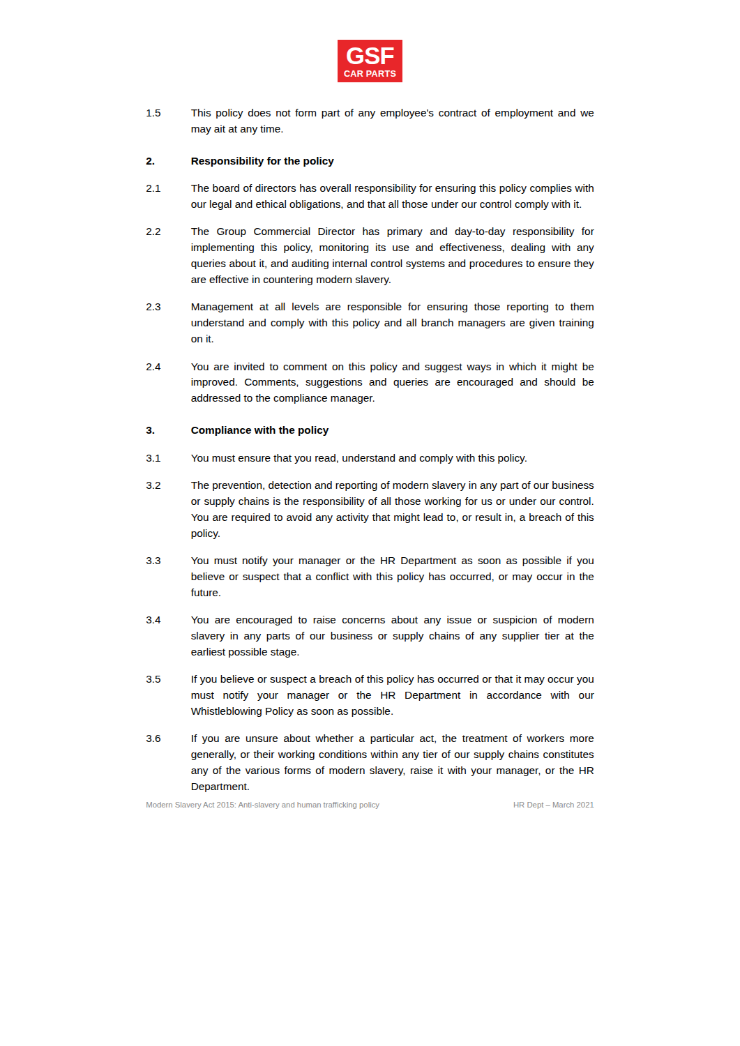GSF CAR PARTS
1.5
This policy does not form part of any employee's contract of employment and we may ait at any time.
2. Responsibility for the policy
2.1
The board of directors has overall responsibility for ensuring this policy complies with our legal and ethical obligations, and that all those under our control comply with it.
2.2
The Group Commercial Director has primary and day-to-day responsibility for implementing this policy, monitoring its use and effectiveness, dealing with any queries about it, and auditing internal control systems and procedures to ensure they are effective in countering modern slavery.
2.3
Management at all levels are responsible for ensuring those reporting to them understand and comply with this policy and all branch managers are given training on it.
2.4
You are invited to comment on this policy and suggest ways in which it might be improved. Comments, suggestions and queries are encouraged and should be addressed to the compliance manager.
3. Compliance with the policy
3.1
You must ensure that you read, understand and comply with this policy.
3.2
The prevention, detection and reporting of modern slavery in any part of our business or supply chains is the responsibility of all those working for us or under our control. You are required to avoid any activity that might lead to, or result in, a breach of this policy.
3.3
You must notify your manager or the HR Department as soon as possible if you believe or suspect that a conflict with this policy has occurred, or may occur in the future.
3.4
You are encouraged to raise concerns about any issue or suspicion of modern slavery in any parts of our business or supply chains of any supplier tier at the earliest possible stage.
3.5
If you believe or suspect a breach of this policy has occurred or that it may occur you must notify your manager or the HR Department in accordance with our Whistleblowing Policy as soon as possible.
3.6
If you are unsure about whether a particular act, the treatment of workers more generally, or their working conditions within any tier of our supply chains constitutes any of the various forms of modern slavery, raise it with your manager, or the HR Department.
Modern Slavery Act 2015: Anti-slavery and human trafficking policy
HR Dept – March 2021